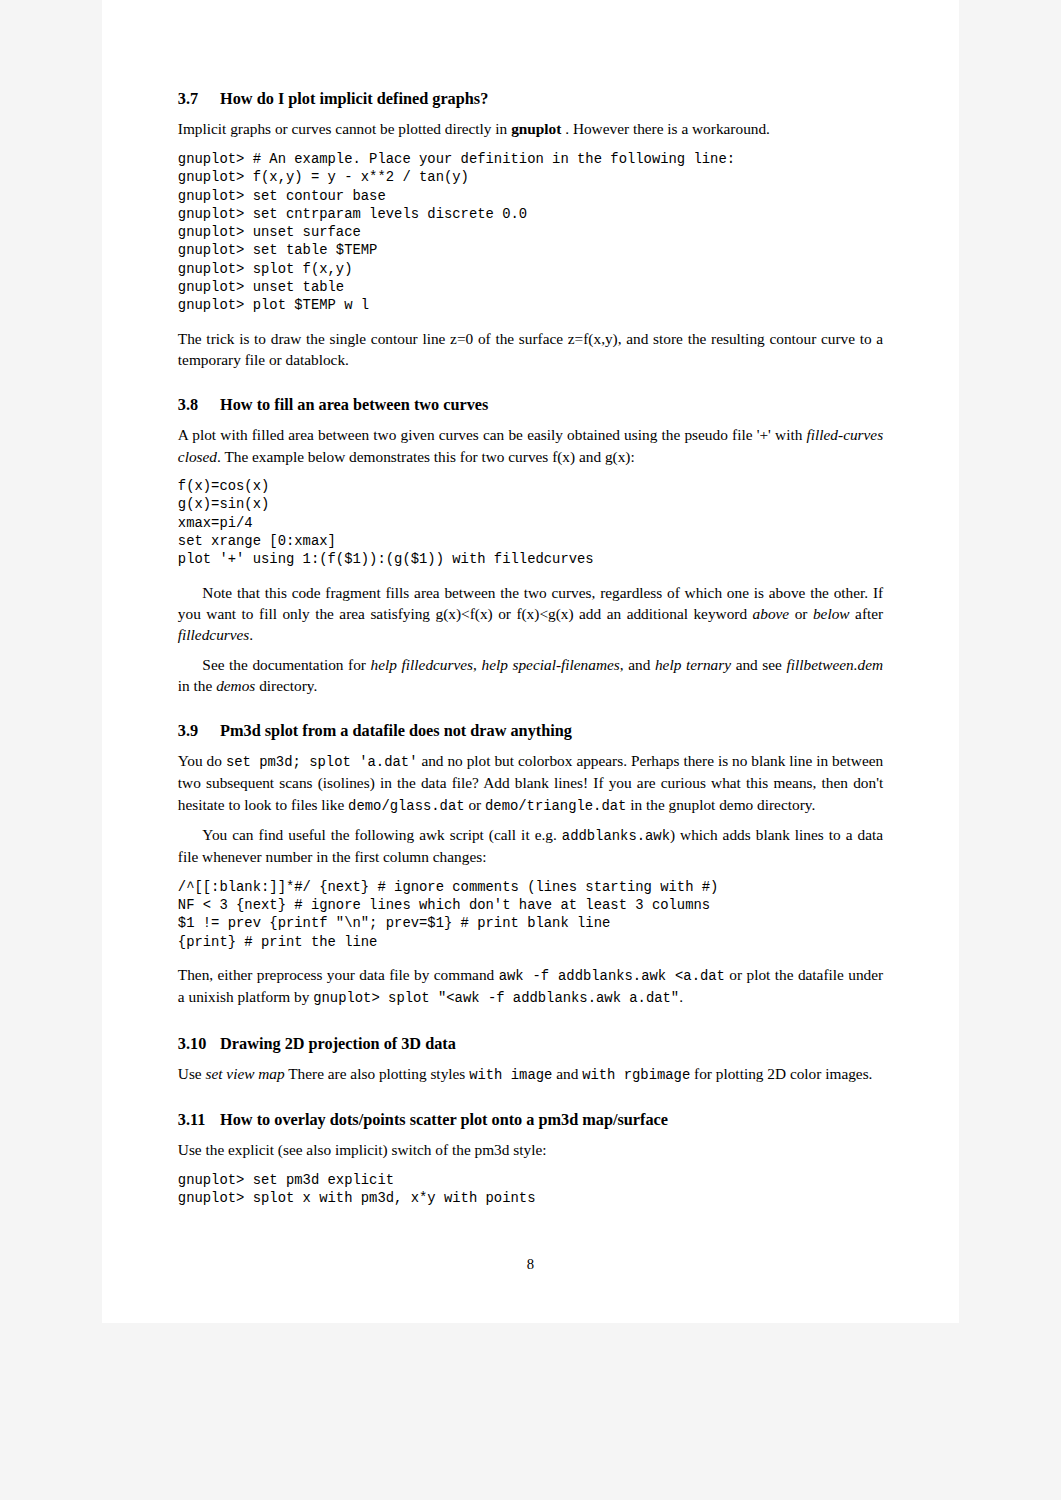3.7 How do I plot implicit defined graphs?
Implicit graphs or curves cannot be plotted directly in gnuplot . However there is a workaround.
gnuplot> # An example. Place your definition in the following line:
gnuplot> f(x,y) = y - x**2 / tan(y)
gnuplot> set contour base
gnuplot> set cntrparam levels discrete 0.0
gnuplot> unset surface
gnuplot> set table $TEMP
gnuplot> splot f(x,y)
gnuplot> unset table
gnuplot> plot $TEMP w l
The trick is to draw the single contour line z=0 of the surface z=f(x,y), and store the resulting contour curve to a temporary file or datablock.
3.8 How to fill an area between two curves
A plot with filled area between two given curves can be easily obtained using the pseudo file '+' with filled-curves closed. The example below demonstrates this for two curves f(x) and g(x):
f(x)=cos(x)
g(x)=sin(x)
xmax=pi/4
set xrange [0:xmax]
plot '+' using 1:(f($1)):(g($1)) with filledcurves
Note that this code fragment fills area between the two curves, regardless of which one is above the other. If you want to fill only the area satisfying g(x)<f(x) or f(x)<g(x) add an additional keyword above or below after filledcurves.
See the documentation for help filledcurves, help special-filenames, and help ternary and see fillbetween.dem in the demos directory.
3.9 Pm3d splot from a datafile does not draw anything
You do set pm3d; splot 'a.dat' and no plot but colorbox appears. Perhaps there is no blank line in between two subsequent scans (isolines) in the data file? Add blank lines! If you are curious what this means, then don't hesitate to look to files like demo/glass.dat or demo/triangle.dat in the gnuplot demo directory.
You can find useful the following awk script (call it e.g. addblanks.awk) which adds blank lines to a data file whenever number in the first column changes:
/^[[:blank:]]*#/ {next} # ignore comments (lines starting with #)
NF < 3 {next} # ignore lines which don't have at least 3 columns
$1 != prev {printf "\n"; prev=$1} # print blank line
{print} # print the line
Then, either preprocess your data file by command awk -f addblanks.awk <a.dat or plot the datafile under a unixish platform by gnuplot> splot "<awk -f addblanks.awk a.dat".
3.10 Drawing 2D projection of 3D data
Use set view map There are also plotting styles with image and with rgbimage for plotting 2D color images.
3.11 How to overlay dots/points scatter plot onto a pm3d map/surface
Use the explicit (see also implicit) switch of the pm3d style:
gnuplot> set pm3d explicit
gnuplot> splot x with pm3d, x*y with points
8